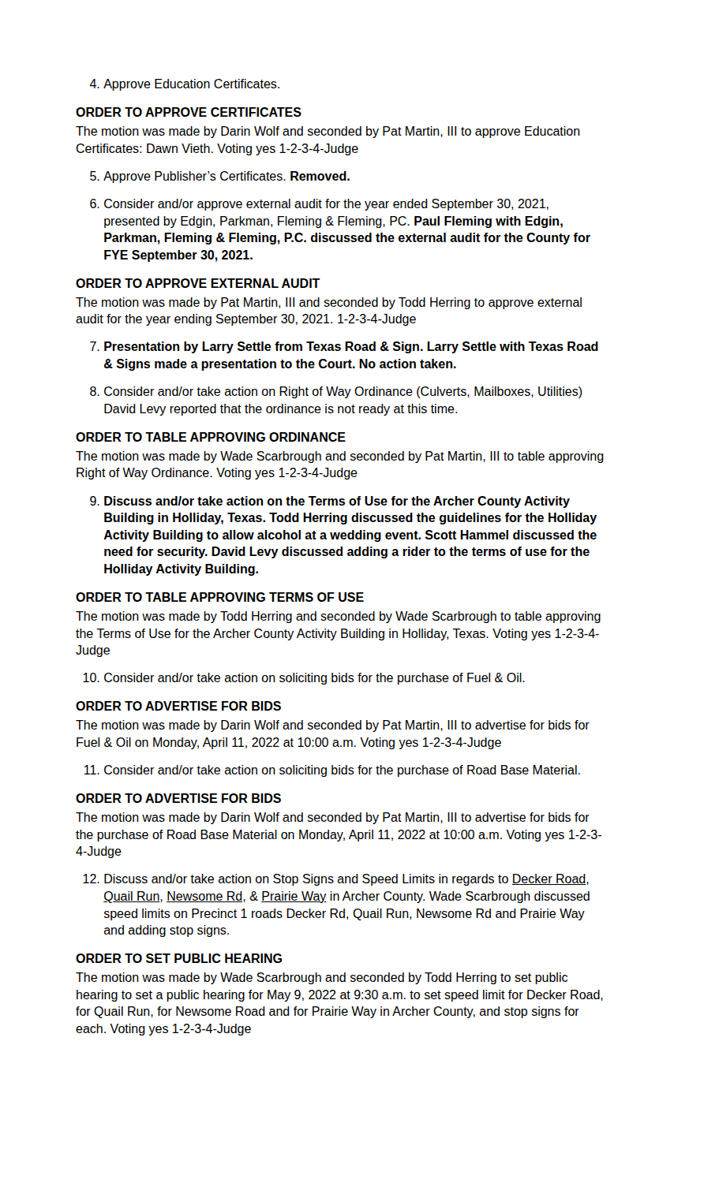Approve Education Certificates.
Order to Approve Certificates
The motion was made by Darin Wolf and seconded by Pat Martin, III to approve Education Certificates: Dawn Vieth. Voting yes 1-2-3-4-Judge
Approve Publisher’s Certificates. Removed.
Consider and/or approve external audit for the year ended September 30, 2021, presented by Edgin, Parkman, Fleming & Fleming, PC. Paul Fleming with Edgin, Parkman, Fleming & Fleming, P.C. discussed the external audit for the County for FYE September 30, 2021.
Order to Approve External Audit
The motion was made by Pat Martin, III and seconded by Todd Herring to approve external audit for the year ending September 30, 2021. 1-2-3-4-Judge
Presentation by Larry Settle from Texas Road & Sign. Larry Settle with Texas Road & Signs made a presentation to the Court. No action taken.
Consider and/or take action on Right of Way Ordinance (Culverts, Mailboxes, Utilities) David Levy reported that the ordinance is not ready at this time.
Order to Table Approving Ordinance
The motion was made by Wade Scarbrough and seconded by Pat Martin, III to table approving Right of Way Ordinance. Voting yes 1-2-3-4-Judge
Discuss and/or take action on the Terms of Use for the Archer County Activity Building in Holliday, Texas. Todd Herring discussed the guidelines for the Holliday Activity Building to allow alcohol at a wedding event. Scott Hammel discussed the need for security. David Levy discussed adding a rider to the terms of use for the Holliday Activity Building.
Order to Table Approving Terms of Use
The motion was made by Todd Herring and seconded by Wade Scarbrough to table approving the Terms of Use for the Archer County Activity Building in Holliday, Texas. Voting yes 1-2-3-4-Judge
Consider and/or take action on soliciting bids for the purchase of Fuel & Oil.
Order to Advertise for Bids
The motion was made by Darin Wolf and seconded by Pat Martin, III to advertise for bids for Fuel & Oil on Monday, April 11, 2022 at 10:00 a.m. Voting yes 1-2-3-4-Judge
Consider and/or take action on soliciting bids for the purchase of Road Base Material.
Order to Advertise for Bids
The motion was made by Darin Wolf and seconded by Pat Martin, III to advertise for bids for the purchase of Road Base Material on Monday, April 11, 2022 at 10:00 a.m. Voting yes 1-2-3-4-Judge
Discuss and/or take action on Stop Signs and Speed Limits in regards to Decker Road, Quail Run, Newsome Rd, & Prairie Way in Archer County. Wade Scarbrough discussed speed limits on Precinct 1 roads Decker Rd, Quail Run, Newsome Rd and Prairie Way and adding stop signs.
Order to Set Public Hearing
The motion was made by Wade Scarbrough and seconded by Todd Herring to set public hearing to set a public hearing for May 9, 2022 at 9:30 a.m. to set speed limit for Decker Road, for Quail Run, for Newsome Road and for Prairie Way in Archer County, and stop signs for each. Voting yes 1-2-3-4-Judge